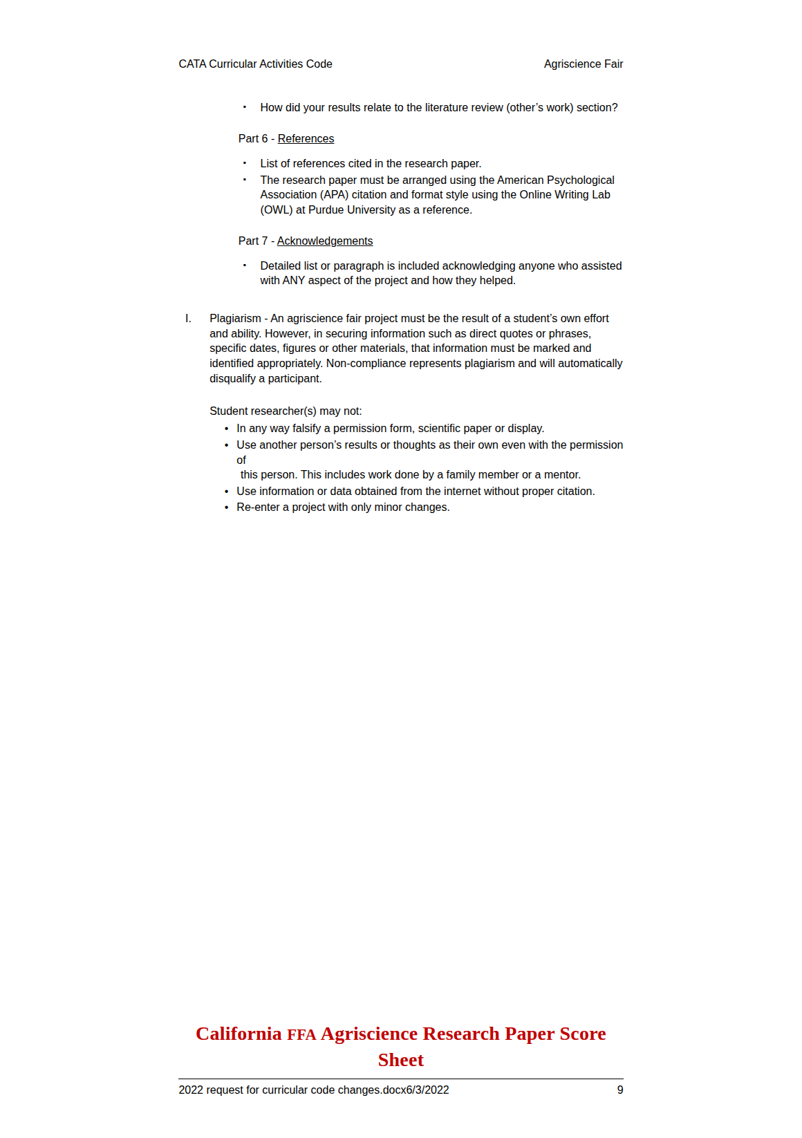CATA Curricular Activities Code
Agriscience Fair
▪
How did your results relate to the literature review (other’s work) section?
Part 6 - References
▪
List of references cited in the research paper.
▪
The research paper must be arranged using the American Psychological Association (APA) citation and format style using the Online Writing Lab (OWL) at Purdue University as a reference.
Part 7 - Acknowledgements
▪
Detailed list or paragraph is included acknowledging anyone who assisted with ANY aspect of the project and how they helped.
I.
Plagiarism - An agriscience fair project must be the result of a student’s own effort and ability. However, in securing information such as direct quotes or phrases, specific dates, figures or other materials, that information must be marked and identified appropriately. Non-compliance represents plagiarism and will automatically disqualify a participant.
Student researcher(s) may not:
In any way falsify a permission form, scientific paper or display.
Use another person’s results or thoughts as their own even with the permission of
this person. This includes work done by a family member or a mentor.
Use information or data obtained from the internet without proper citation.
Re-enter a project with only minor changes.
California FFA Agriscience Research Paper Score Sheet
2022 request for curricular code changes.docx6/3/2022
9